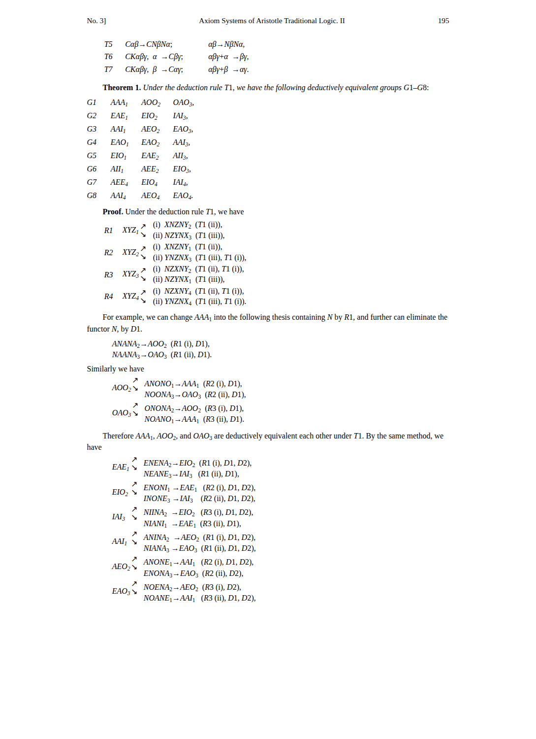No. 3] Axiom Systems of Aristotle Traditional Logic. II 195
| T5 | Cαβ → CNβNα ; | αβ → NβNα , |
| T6 | CKαβγ , α → Cβγ ; | αβγ + α → βγ , |
| T7 | CKαβγ , β → Cαγ ; | αβγ + β → αγ . |
Theorem 1. Under the deduction rule T1, we have the following deductively equivalent groups G1–G8:
| G1 | AAA 1 | AOO 2 | OAO 3 , |
| G2 | EAE 1 | EIO 2 | IAI 3 , |
| G3 | AAI 1 | AEO 2 | EAO 3 , |
| G4 | EAO 1 | EAO 2 | AAI 3 , |
| G5 | EIO 1 | EAE 2 | AII 3 , |
| G6 | AII 1 | AEE 2 | EIO 3 , |
| G7 | AEE 4 | EIO 4 | IAI 4 , |
| G8 | AAI 4 | AEO 4 | EAO 4 . |
Proof. Under the deduction rule T1, we have
| R1 | XYZ 1 | ↗ ↘ | (i) XNZNY 2 ( T 1 (ii)), (ii) NZYNX 3 ( T 1 (iii)), |
| R2 | XYZ 2 | ↗ ↘ | (i) XNZNY 1 ( T 1 (ii)), (ii) YNZNX 3 ( T 1 (iii), T 1 (i)), |
| R3 | XYZ 3 | ↗ ↘ | (i) NZXNY 2 ( T 1 (ii), T 1 (i)), (ii) NZYNX 1 ( T 1 (iii)), |
| R4 | XYZ 4 | ↗ ↘ | (i) NZXNY 4 ( T 1 (ii), T 1 (i)), (ii) YNZNX 4 ( T 1 (iii), T 1 (i)). |
For example, we can change AAA1 into the following thesis containing N by R1, and further can eliminate the functor N, by D1.
ANANA2→AOO2 (R1 (i), D1),
NAANA3→OAO3 (R1 (ii), D1).
Similarly we have
| AOO 2 | ↗ ↘ | ANONO 1 → AAA 1 ( R 2 (i), D 1), NOONA 3 → OAO 3 ( R 2 (ii), D 1), |
| OAO 3 | ↗ ↘ | ONONA 2 → AOO 2 ( R 3 (i), D 1), NOANO 1 → AAA 1 ( R 3 (ii), D 1). |
Therefore AAA1, AOO2, and OAO3 are deductively equivalent each other under T1. By the same method, we have
| EAE 1 | ↗ ↘ | ENENA 2 → EIO 2 ( R 1 (i), D 1, D 2), NEANE 3 → IAI 3 ( R 1 (ii), D 1), |
| EIO 2 | ↗ ↘ | ENONI 1 → EAE 1 ( R 2 (i), D 1, D 2), INONE 3 → IAI 3 ( R 2 (ii), D 1, D 2), |
| IAI 3 | ↗ ↘ | NIINA 2 → EIO 2 ( R 3 (i), D 1, D 2), NIANI 1 → EAE 1 ( R 3 (ii), D 1), |
| AAI 1 | ↗ ↘ | ANINA 2 → AEO 2 ( R 1 (i), D 1, D 2), NIANA 3 → EAO 3 ( R 1 (ii), D 1, D 2), |
| AEO 2 | ↗ ↘ | ANONE 1 → AAI 1 ( R 2 (i), D 1, D 2), ENONA 3 → EAO 3 ( R 2 (ii), D 2), |
| EAO 3 | ↗ ↘ | NOENA 2 → AEO 2 ( R 3 (i), D 2), NOANE 1 → AAI 1 ( R 3 (ii), D 1, D 2), |